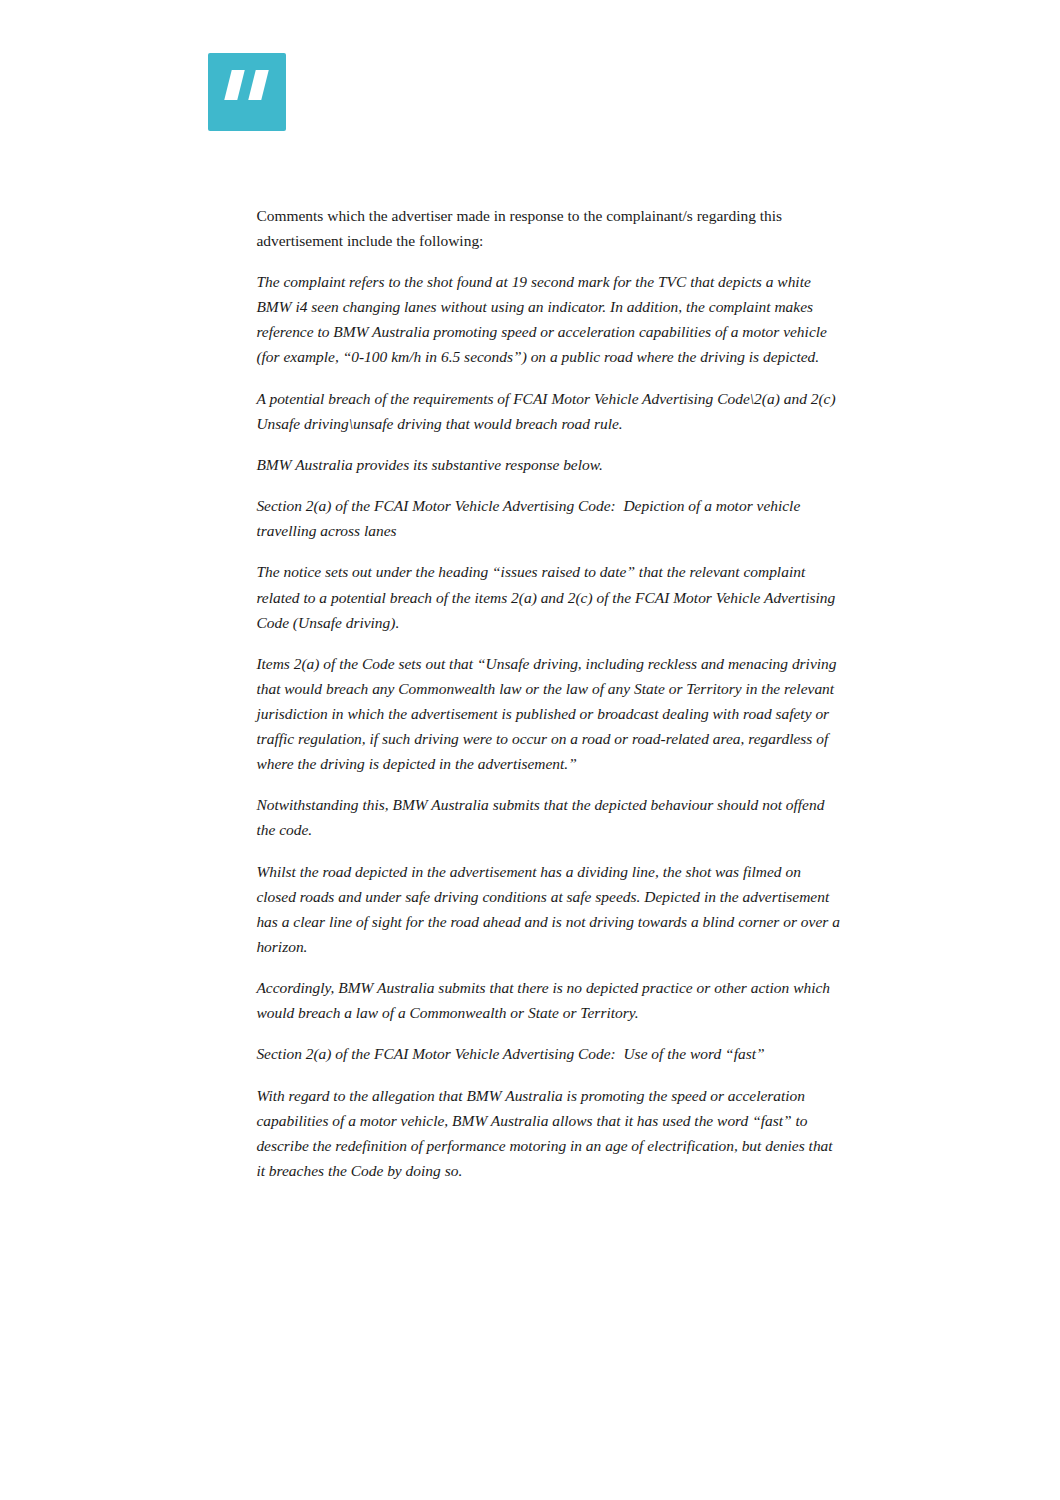Comments which the advertiser made in response to the complainant/s regarding this advertisement include the following:
The complaint refers to the shot found at 19 second mark for the TVC that depicts a white BMW i4 seen changing lanes without using an indicator. In addition, the complaint makes reference to BMW Australia promoting speed or acceleration capabilities of a motor vehicle (for example, “0-100 km/h in 6.5 seconds”) on a public road where the driving is depicted.
A potential breach of the requirements of FCAI Motor Vehicle Advertising Code\2(a) and 2(c) Unsafe driving\unsafe driving that would breach road rule.
BMW Australia provides its substantive response below.
Section 2(a) of the FCAI Motor Vehicle Advertising Code: Depiction of a motor vehicle travelling across lanes
The notice sets out under the heading “issues raised to date” that the relevant complaint related to a potential breach of the items 2(a) and 2(c) of the FCAI Motor Vehicle Advertising Code (Unsafe driving).
Items 2(a) of the Code sets out that “Unsafe driving, including reckless and menacing driving that would breach any Commonwealth law or the law of any State or Territory in the relevant jurisdiction in which the advertisement is published or broadcast dealing with road safety or traffic regulation, if such driving were to occur on a road or road-related area, regardless of where the driving is depicted in the advertisement.”
Notwithstanding this, BMW Australia submits that the depicted behaviour should not offend the code.
Whilst the road depicted in the advertisement has a dividing line, the shot was filmed on closed roads and under safe driving conditions at safe speeds. Depicted in the advertisement has a clear line of sight for the road ahead and is not driving towards a blind corner or over a horizon.
Accordingly, BMW Australia submits that there is no depicted practice or other action which would breach a law of a Commonwealth or State or Territory.
Section 2(a) of the FCAI Motor Vehicle Advertising Code: Use of the word “fast”
With regard to the allegation that BMW Australia is promoting the speed or acceleration capabilities of a motor vehicle, BMW Australia allows that it has used the word “fast” to describe the redefinition of performance motoring in an age of electrification, but denies that it breaches the Code by doing so.